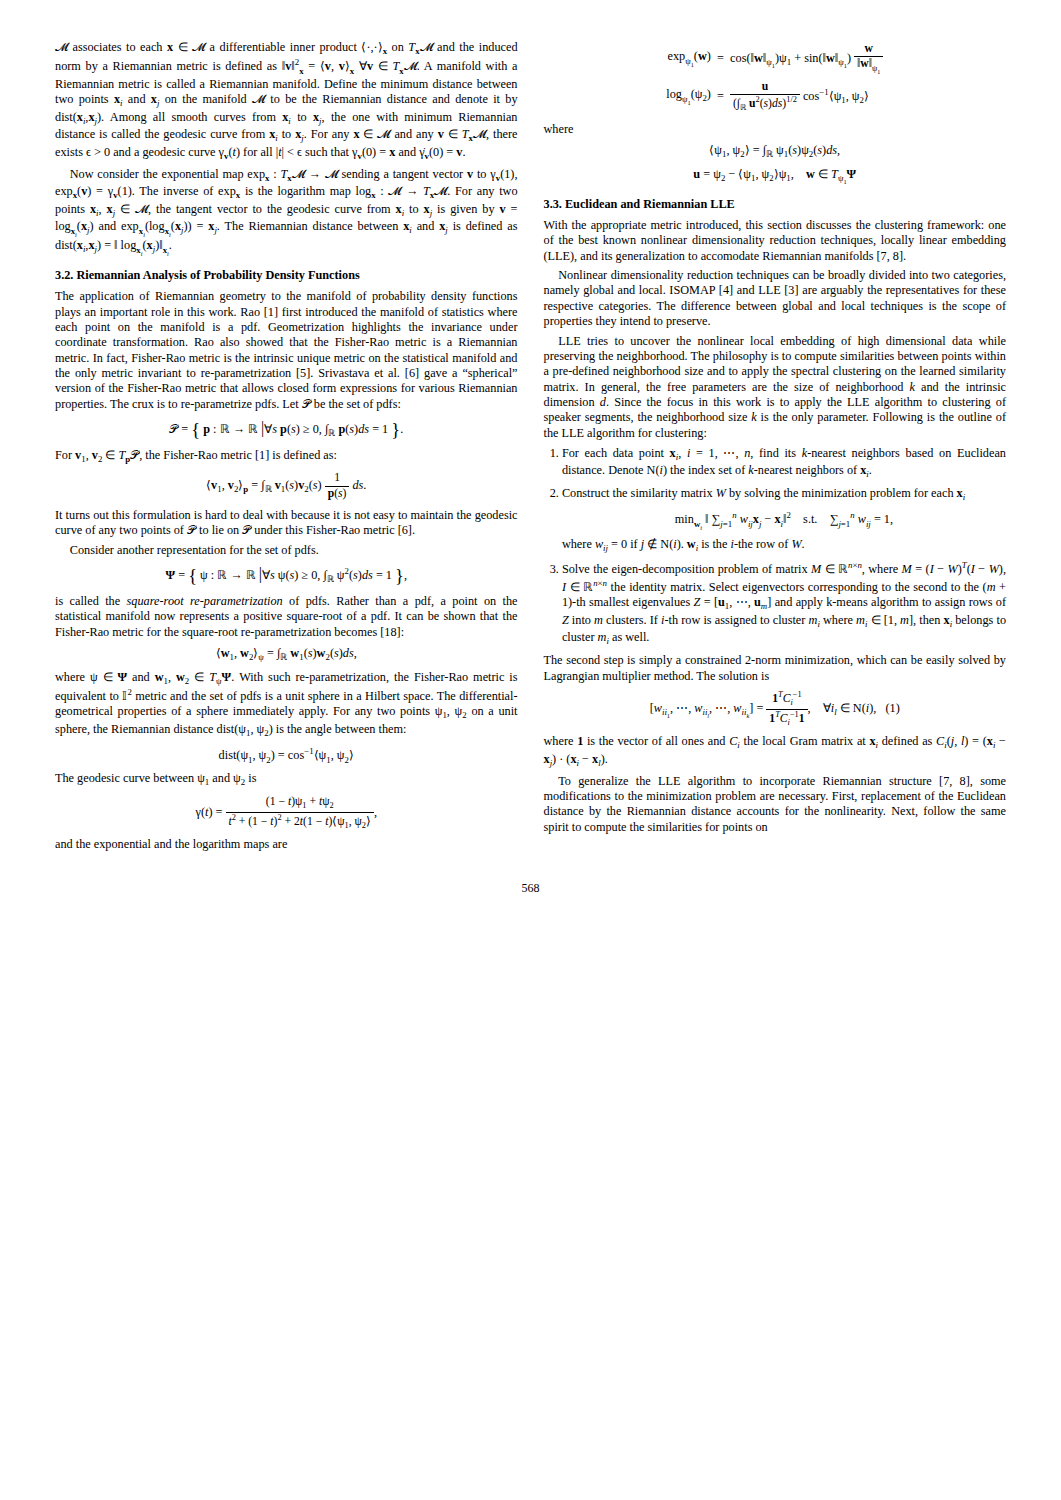𝓜 associates to each x ∈ 𝓜 a differentiable inner product ⟨·,·⟩x on Tx𝓜 and the induced norm by a Riemannian metric is defined as ‖v‖2x = ⟨v, v⟩x ∀v ∈ Tx𝓜. A manifold with a Riemannian metric is called a Riemannian manifold. Define the minimum distance between two points xi and xj on the manifold 𝓜 to be the Riemannian distance and denote it by dist(xi,xj). Among all smooth curves from xi to xj, the one with minimum Riemannian distance is called the geodesic curve from xi to xj. For any x ∈ 𝓜 and any v ∈ Tx𝓜, there exists ϵ > 0 and a geodesic curve γv(t) for all |t| < ϵ such that γv(0) = x and γ̇v(0) = v.
Now consider the exponential map expx : Tx𝓜 → 𝓜 sending a tangent vector v to γv(1), expx(v) = γv(1). The inverse of expx is the logarithm map logx : 𝓜 → Tx𝓜. For any two points xi, xj ∈ 𝓜, the tangent vector to the geodesic curve from xi to xj is given by v = logxi(xj) and expxi(logxi(xj)) = xj. The Riemannian distance between xi and xj is defined as dist(xi,xj) = ‖ logxi(xj)‖xi.
3.2. Riemannian Analysis of Probability Density Functions
The application of Riemannian geometry to the manifold of probability density functions plays an important role in this work. Rao [1] first introduced the manifold of statistics where each point on the manifold is a pdf. Geometrization highlights the invariance under coordinate transformation. Rao also showed that the Fisher-Rao metric is a Riemannian metric. In fact, Fisher-Rao metric is the intrinsic unique metric on the statistical manifold and the only metric invariant to re-parametrization [5]. Srivastava et al. [6] gave a “spherical” version of the Fisher-Rao metric that allows closed form expressions for various Riemannian properties. The crux is to re-parametrize pdfs. Let 𝒫 be the set of pdfs:
𝒫 = { p : ℝ → ℝ |∀s p(s) ≥ 0, ∫ℝ p(s)ds = 1 }.
For v1, v2 ∈ Tp𝒫, the Fisher-Rao metric [1] is defined as:
⟨v1, v2⟩p = ∫ℝ v1(s)v2(s) 1 p(s) ds.
It turns out this formulation is hard to deal with because it is not easy to maintain the geodesic curve of any two points of 𝒫 to lie on 𝒫 under this Fisher-Rao metric [6].
Consider another representation for the set of pdfs.
Ψ = { ψ : ℝ → ℝ |∀s ψ(s) ≥ 0, ∫ℝ ψ2(s)ds = 1 },
is called the square-root re-parametrization of pdfs. Rather than a pdf, a point on the statistical manifold now represents a positive square-root of a pdf. It can be shown that the Fisher-Rao metric for the square-root re-parametrization becomes [18]:
⟨w1, w2⟩ψ = ∫ℝ w1(s)w2(s)ds,
where ψ ∈ Ψ and w1, w2 ∈ TψΨ. With such re-parametrization, the Fisher-Rao metric is equivalent to 𝕀2 metric and the set of pdfs is a unit sphere in a Hilbert space. The differential-geometrical properties of a sphere immediately apply. For any two points ψ1, ψ2 on a unit sphere, the Riemannian distance dist(ψ1, ψ2) is the angle between them:
dist(ψ1, ψ2) = cos−1⟨ψ1, ψ2⟩
The geodesic curve between ψ1 and ψ2 is
γ(t) = (1 − t)ψ1 + tψ2 t2 + (1 − t)2 + 2t(1 − t)⟨ψ1, ψ2⟩,
and the exponential and the logarithm maps are
| exp ψ 1 ( w ) | = | cos(‖ w ‖ ψ 1 )ψ 1 + sin(‖ w ‖ ψ 1 ) w ‖ w ‖ ψ 1 |
| log ψ 1 (ψ 2 ) | = | u (∫ ℝ u 2 ( s ) ds ) 1/2 cos −1 ⟨ψ 1 , ψ 2 ⟩ |
where
⟨ψ1, ψ2⟩ = ∫ℝ ψ1(s)ψ2(s)ds,
u = ψ2 − ⟨ψ1, ψ2⟩ψ1, w ∈ Tψ1Ψ
3.3. Euclidean and Riemannian LLE
With the appropriate metric introduced, this section discusses the clustering framework: one of the best known nonlinear dimensionality reduction techniques, locally linear embedding (LLE), and its generalization to accomodate Riemannian manifolds [7, 8].
Nonlinear dimensionality reduction techniques can be broadly divided into two categories, namely global and local. ISOMAP [4] and LLE [3] are arguably the representatives for these respective categories. The difference between global and local techniques is the scope of properties they intend to preserve.
LLE tries to uncover the nonlinear local embedding of high dimensional data while preserving the neighborhood. The philosophy is to compute similarities between points within a pre-defined neighborhood size and to apply the spectral clustering on the learned similarity matrix. In general, the free parameters are the size of neighborhood k and the intrinsic dimension d. Since the focus in this work is to apply the LLE algorithm to clustering of speaker segments, the neighborhood size k is the only parameter. Following is the outline of the LLE algorithm for clustering:
For each data point xi, i = 1, ⋯, n, find its k-nearest neighbors based on Euclidean distance. Denote N(i) the index set of k-nearest neighbors of xi.
Construct the similarity matrix W by solving the minimization problem for each xi
minwi ‖ ∑j=1n wijxj − xi‖2 s.t. ∑j=1n wij = 1,
where wij = 0 if j ∉ N(i). wi is the i-the row of W.
Solve the eigen-decomposition problem of matrix M ∈ ℝn×n, where M = (I − W)T(I − W), I ∈ ℝn×n the identity matrix. Select eigenvectors corresponding to the second to the (m + 1)-th smallest eigenvalues Z = [u1, ⋯, um] and apply k-means algorithm to assign rows of Z into m clusters. If i-th row is assigned to cluster mi where mi ∈ [1, m], then xi belongs to cluster mi as well.
The second step is simply a constrained 2-norm minimization, which can be easily solved by Lagrangian multiplier method. The solution is
[wii1, ⋯, wiil, ⋯, wiik] = 1TCi−11TCi−11, ∀il ∈ N(i), (1)
where 1 is the vector of all ones and Ci the local Gram matrix at xi defined as Ci(j, l) = (xi − xj) · (xi − xl).
To generalize the LLE algorithm to incorporate Riemannian structure [7, 8], some modifications to the minimization problem are necessary. First, replacement of the Euclidean distance by the Riemannian distance accounts for the nonlinearity. Next, follow the same spirit to compute the similarities for points on
568